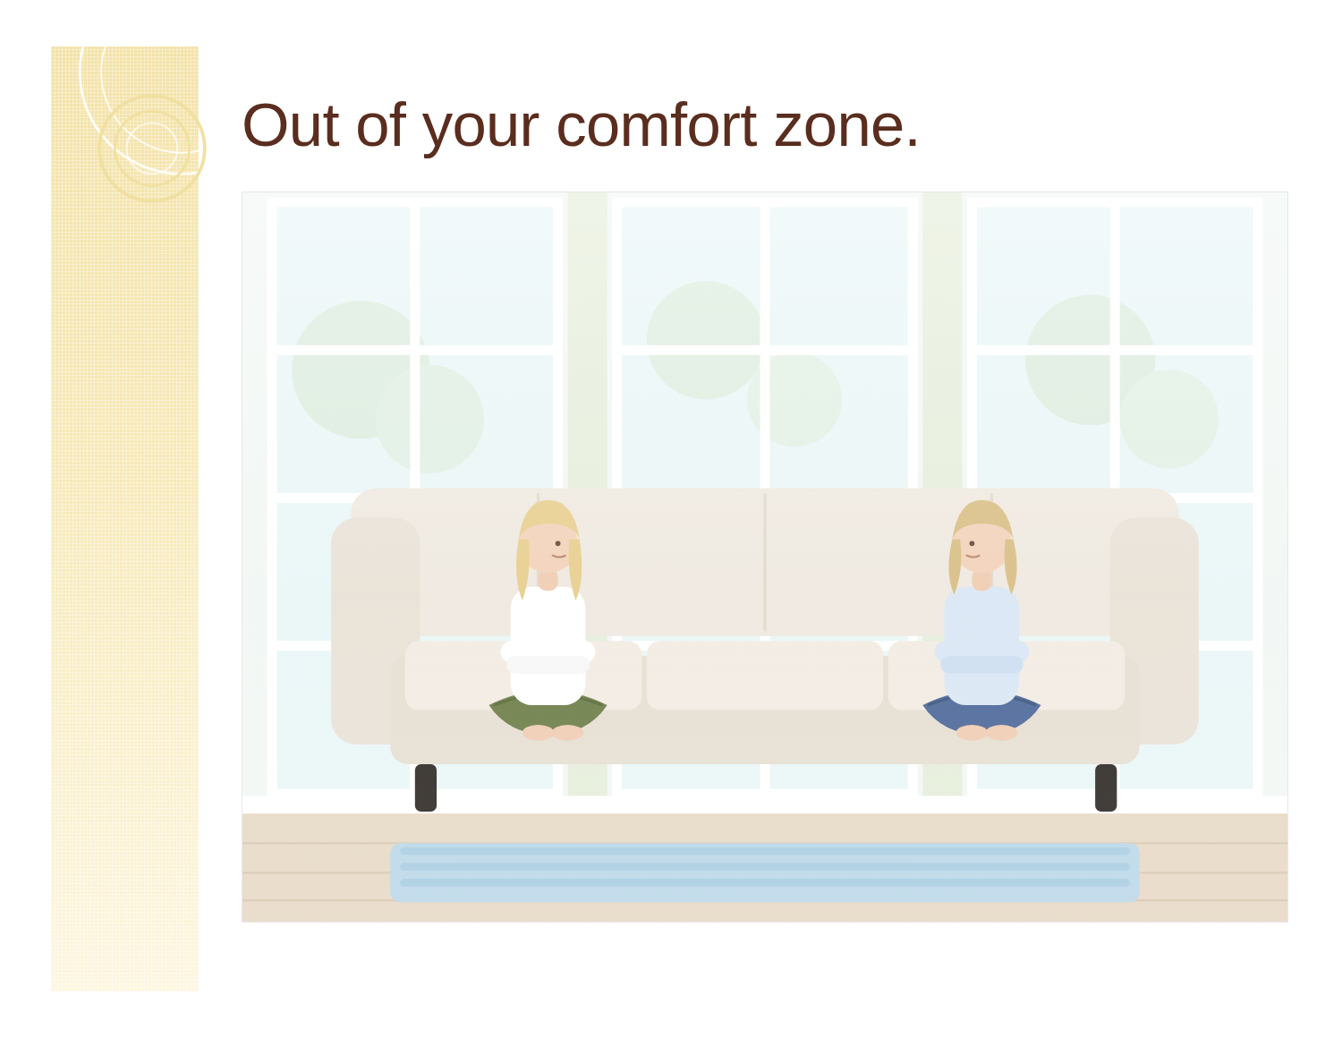Out of your comfort zone.
A teenage girl and a woman sit at opposite ends of a sofa with arms crossed, looking away from each other Bright living room with large windows, a cream sofa, a blue shag rug, and two people seated apart in pajama pants, arms folded, facing away from one another.